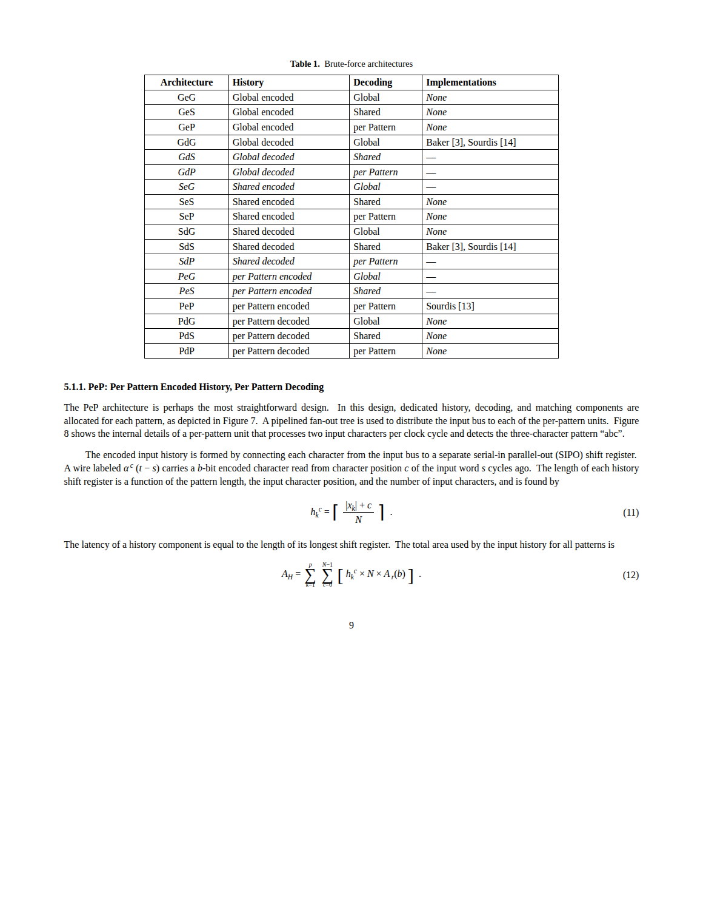Table 1. Brute-force architectures
| Architecture | History | Decoding | Implementations |
| --- | --- | --- | --- |
| GeG | Global encoded | Global | None |
| GeS | Global encoded | Shared | None |
| GeP | Global encoded | per Pattern | None |
| GdG | Global decoded | Global | Baker [3], Sourdis [14] |
| GdS | Global decoded | Shared | — |
| GdP | Global decoded | per Pattern | — |
| SeG | Shared encoded | Global | — |
| SeS | Shared encoded | Shared | None |
| SeP | Shared encoded | per Pattern | None |
| SdG | Shared decoded | Global | None |
| SdS | Shared decoded | Shared | Baker [3], Sourdis [14] |
| SdP | Shared decoded | per Pattern | — |
| PeG | per Pattern encoded | Global | — |
| PeS | per Pattern encoded | Shared | — |
| PeP | per Pattern encoded | per Pattern | Sourdis [13] |
| PdG | per Pattern decoded | Global | None |
| PdS | per Pattern decoded | Shared | None |
| PdP | per Pattern decoded | per Pattern | None |
5.1.1. PeP: Per Pattern Encoded History, Per Pattern Decoding
The PeP architecture is perhaps the most straightforward design. In this design, dedicated history, decoding, and matching components are allocated for each pattern, as depicted in Figure 7. A pipelined fan-out tree is used to distribute the input bus to each of the per-pattern units. Figure 8 shows the internal details of a per-pattern unit that processes two input characters per clock cycle and detects the three-character pattern “abc”.
The encoded input history is formed by connecting each character from the input bus to a separate serial-in parallel-out (SIPO) shift register. A wire labeled α c (t − s) carries a b-bit encoded character read from character position c of the input word s cycles ago. The length of each history shift register is a function of the pattern length, the input character position, and the number of input characters, and is found by
hkc = ⌈ |xk| + c N ⌉ . (11)
The latency of a history component is equal to the length of its longest shift register. The total area used by the input history for all patterns is
AH = p ∑ k=1 N−1 ∑ c=0 [ hkc × N × A r(b) ] . (12)
9